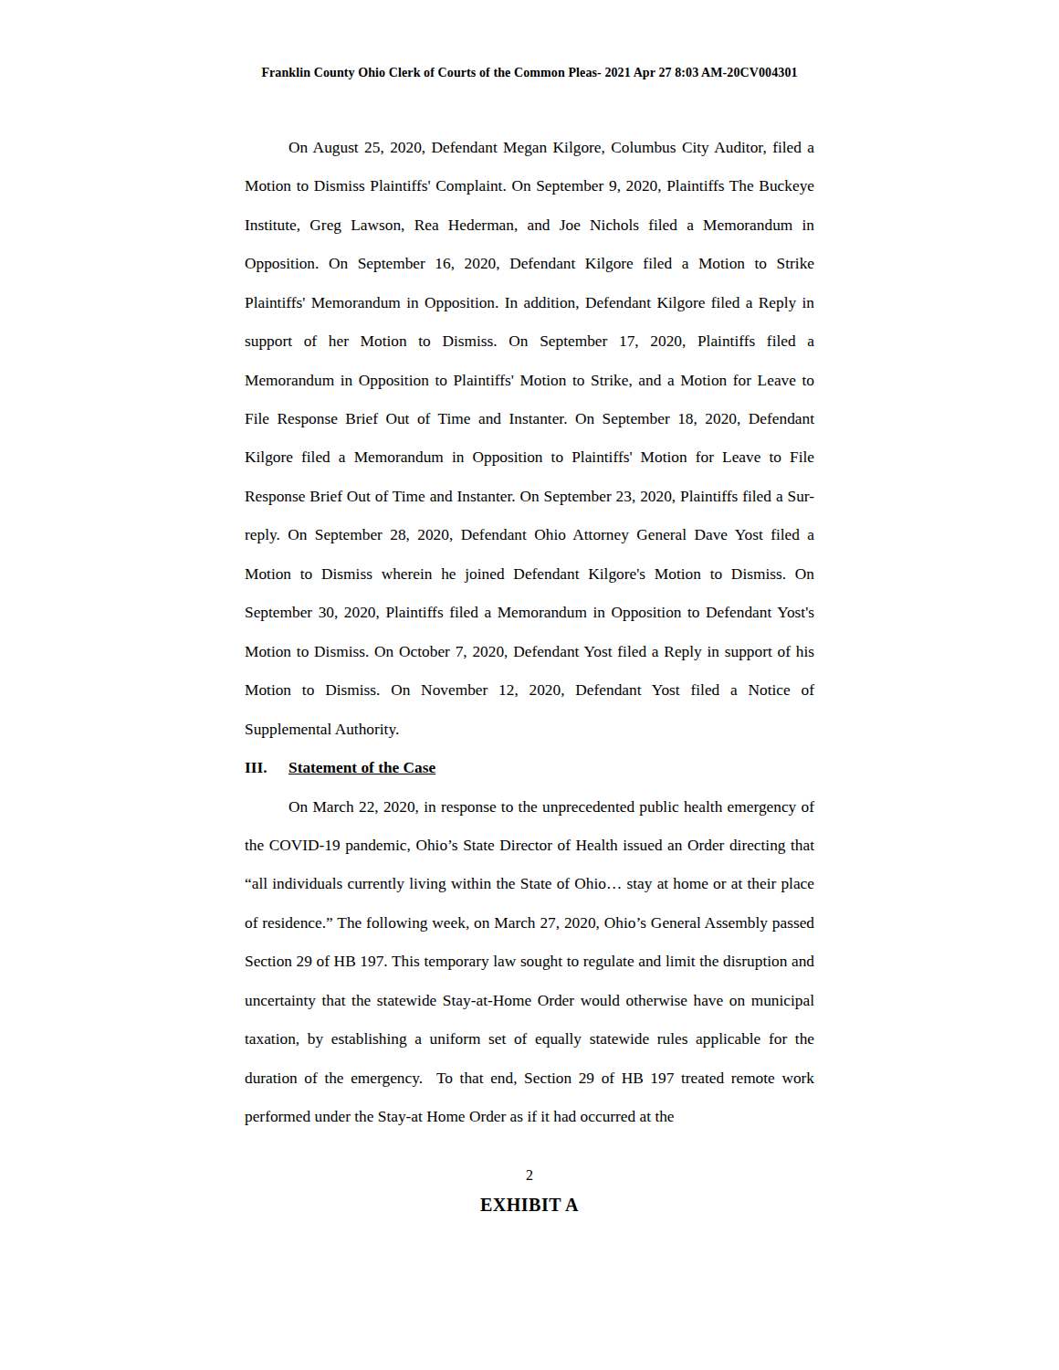Franklin County Ohio Clerk of Courts of the Common Pleas- 2021 Apr 27 8:03 AM-20CV004301
On August 25, 2020, Defendant Megan Kilgore, Columbus City Auditor, filed a Motion to Dismiss Plaintiffs' Complaint. On September 9, 2020, Plaintiffs The Buckeye Institute, Greg Lawson, Rea Hederman, and Joe Nichols filed a Memorandum in Opposition. On September 16, 2020, Defendant Kilgore filed a Motion to Strike Plaintiffs' Memorandum in Opposition. In addition, Defendant Kilgore filed a Reply in support of her Motion to Dismiss. On September 17, 2020, Plaintiffs filed a Memorandum in Opposition to Plaintiffs' Motion to Strike, and a Motion for Leave to File Response Brief Out of Time and Instanter. On September 18, 2020, Defendant Kilgore filed a Memorandum in Opposition to Plaintiffs' Motion for Leave to File Response Brief Out of Time and Instanter. On September 23, 2020, Plaintiffs filed a Sur-reply. On September 28, 2020, Defendant Ohio Attorney General Dave Yost filed a Motion to Dismiss wherein he joined Defendant Kilgore's Motion to Dismiss. On September 30, 2020, Plaintiffs filed a Memorandum in Opposition to Defendant Yost's Motion to Dismiss. On October 7, 2020, Defendant Yost filed a Reply in support of his Motion to Dismiss. On November 12, 2020, Defendant Yost filed a Notice of Supplemental Authority.
III. Statement of the Case
On March 22, 2020, in response to the unprecedented public health emergency of the COVID-19 pandemic, Ohio’s State Director of Health issued an Order directing that “all individuals currently living within the State of Ohio… stay at home or at their place of residence.” The following week, on March 27, 2020, Ohio’s General Assembly passed Section 29 of HB 197. This temporary law sought to regulate and limit the disruption and uncertainty that the statewide Stay-at-Home Order would otherwise have on municipal taxation, by establishing a uniform set of equally statewide rules applicable for the duration of the emergency. To that end, Section 29 of HB 197 treated remote work performed under the Stay-at Home Order as if it had occurred at the
2
EXHIBIT A